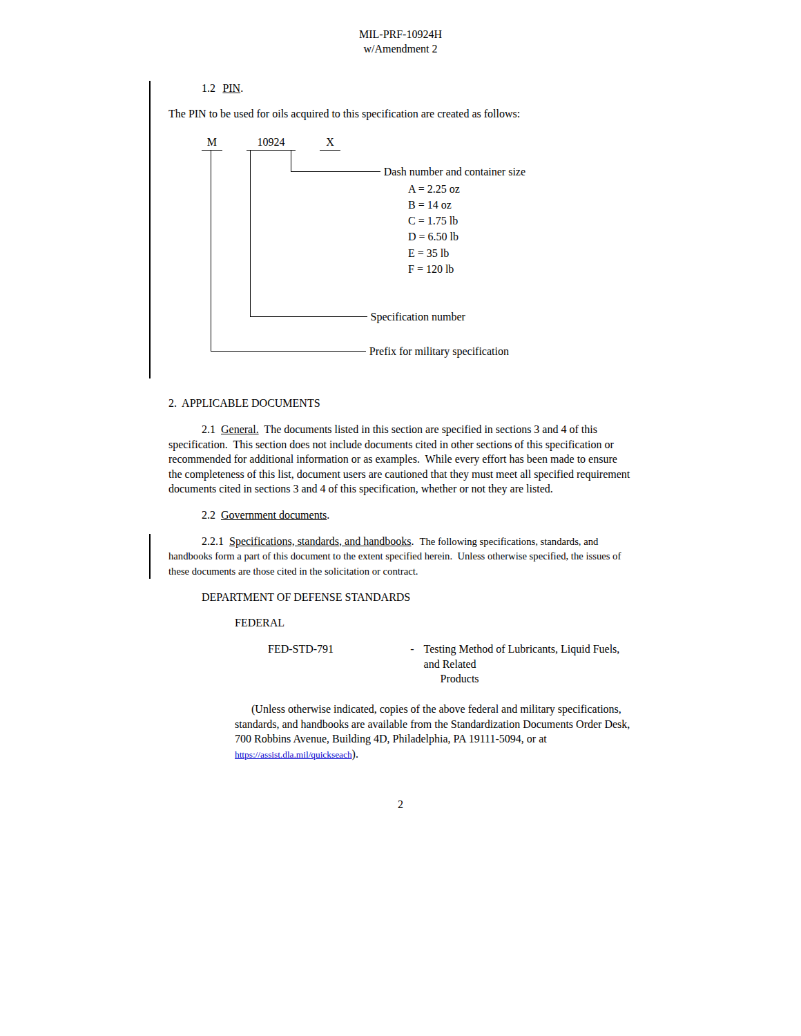MIL-PRF-10924H
w/Amendment 2
1.2 PIN.
The PIN to be used for oils acquired to this specification are created as follows:
M 10924 X
Dash number and container size
A = 2.25 oz
B = 14 oz
C = 1.75 lb
D = 6.50 lb
E = 35 lb
F = 120 lb
Specification number
Prefix for military specification
2. APPLICABLE DOCUMENTS
2.1 General. The documents listed in this section are specified in sections 3 and 4 of this specification. This section does not include documents cited in other sections of this specification or recommended for additional information or as examples. While every effort has been made to ensure the completeness of this list, document users are cautioned that they must meet all specified requirement documents cited in sections 3 and 4 of this specification, whether or not they are listed.
2.2 Government documents.
2.2.1 Specifications, standards, and handbooks. The following specifications, standards, and handbooks form a part of this document to the extent specified herein. Unless otherwise specified, the issues of these documents are those cited in the solicitation or contract.
DEPARTMENT OF DEFENSE STANDARDS
FEDERAL
FED-STD-791
-
Testing Method of Lubricants, Liquid Fuels, and Related Products
(Unless otherwise indicated, copies of the above federal and military specifications, standards, and handbooks are available from the Standardization Documents Order Desk, 700 Robbins Avenue, Building 4D, Philadelphia, PA 19111-5094, or at https://assist.dla.mil/quickseach).
2